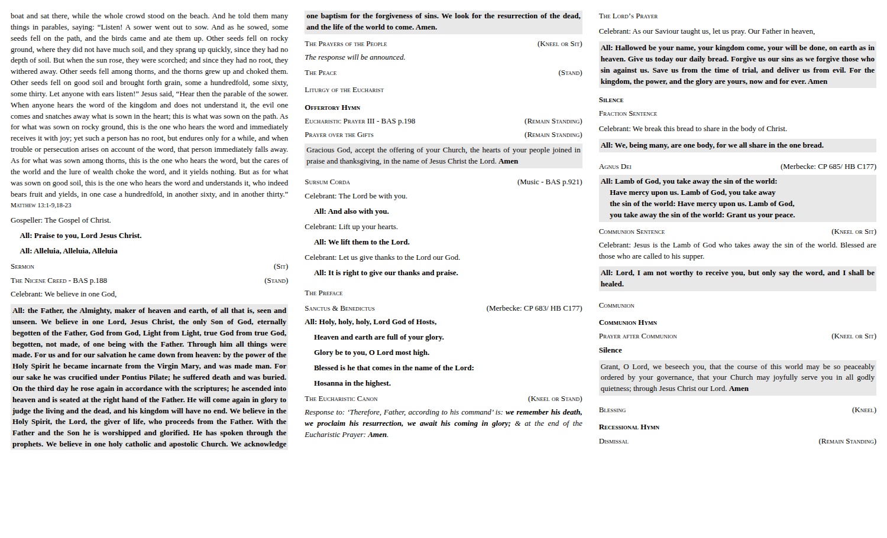boat and sat there, while the whole crowd stood on the beach. And he told them many things in parables, saying: “Listen! A sower went out to sow. And as he sowed, some seeds fell on the path, and the birds came and ate them up. Other seeds fell on rocky ground, where they did not have much soil, and they sprang up quickly, since they had no depth of soil. But when the sun rose, they were scorched; and since they had no root, they withered away. Other seeds fell among thorns, and the thorns grew up and choked them. Other seeds fell on good soil and brought forth grain, some a hundredfold, some sixty, some thirty. Let anyone with ears listen!” Jesus said, “Hear then the parable of the sower. When anyone hears the word of the kingdom and does not understand it, the evil one comes and snatches away what is sown in the heart; this is what was sown on the path. As for what was sown on rocky ground, this is the one who hears the word and immediately receives it with joy; yet such a person has no root, but endures only for a while, and when trouble or persecution arises on account of the word, that person immediately falls away. As for what was sown among thorns, this is the one who hears the word, but the cares of the world and the lure of wealth choke the word, and it yields nothing. But as for what was sown on good soil, this is the one who hears the word and understands it, who indeed bears fruit and yields, in one case a hundredfold, in another sixty, and in another thirty.” Matthew 13:1-9,18-23
Gospeller: The Gospel of Christ.
All: Praise to you, Lord Jesus Christ.
All: Alleluia, Alleluia, Alleluia
Sermon (Sit)
The Nicene Creed - BAS p.188 (Stand)
Celebrant: We believe in one God,
All: the Father, the Almighty, maker of heaven and earth, of all that is, seen and unseen. We believe in one Lord, Jesus Christ, the only Son of God, eternally begotten of the Father, God from God, Light from Light, true God from true God, begotten, not made, of one being with the Father. Through him all things were made. For us and for our salvation he came down from heaven: by the power of the Holy Spirit he became incarnate from the Virgin Mary, and was made man. For our sake he was crucified under Pontius Pilate; he suffered death and was buried. On the third day he rose again in accordance with the scriptures; he ascended into heaven and is seated at the right hand of the Father. He will come again in glory to judge the living and the dead, and his kingdom will have no end. We believe in the Holy Spirit, the Lord, the giver of life, who proceeds from the Father. With the Father and the Son he is worshipped and glorified. He has spoken through the prophets. We believe in one holy catholic and apostolic Church. We acknowledge one baptism for the forgiveness of sins. We look for the resurrection of the dead, and the life of the world to come. Amen.
The Prayers of the People (Kneel or Sit)
The response will be announced.
The Peace (Stand)
Liturgy of the Eucharist
Offertory Hymn
Eucharistic Prayer III - BAS p.198 (Remain Standing)
Prayer over the Gifts (Remain Standing)
Gracious God, accept the offering of your Church, the hearts of your people joined in praise and thanksgiving, in the name of Jesus Christ the Lord. Amen
Sursum Corda (Music - BAS p.921)
Celebrant: The Lord be with you.
All: And also with you.
Celebrant: Lift up your hearts.
All: We lift them to the Lord.
Celebrant: Let us give thanks to the Lord our God.
All: It is right to give our thanks and praise.
The Preface
Sanctus & Benedictus (Merbecke: CP 683/ HB C177)
All: Holy, holy, holy, Lord God of Hosts,
Heaven and earth are full of your glory.
Glory be to you, O Lord most high.
Blessed is he that comes in the name of the Lord:
Hosanna in the highest.
The Eucharistic Canon (Kneel or Stand)
Response to: ‘Therefore, Father, according to his command’ is: we remember his death, we proclaim his resurrection, we await his coming in glory; & at the end of the Eucharistic Prayer: Amen.
The Lord’s Prayer
Celebrant: As our Saviour taught us, let us pray. Our Father in heaven,
All: Hallowed be your name, your kingdom come, your will be done, on earth as in heaven. Give us today our daily bread. Forgive us our sins as we forgive those who sin against us. Save us from the time of trial, and deliver us from evil. For the kingdom, the power, and the glory are yours, now and for ever. Amen
Silence
Fraction Sentence
Celebrant: We break this bread to share in the body of Christ.
All: We, being many, are one body, for we all share in the one bread.
Agnus Dei (Merbecke: CP 685/ HB C177)
All: Lamb of God, you take away the sin of the world:
Have mercy upon us. Lamb of God, you take away
the sin of the world: Have mercy upon us. Lamb of God,
you take away the sin of the world: Grant us your peace.
Communion Sentence (Kneel or Sit)
Celebrant: Jesus is the Lamb of God who takes away the sin of the world. Blessed are those who are called to his supper.
All: Lord, I am not worthy to receive you, but only say the word, and I shall be healed.
Communion
Communion Hymn
Prayer after Communion (Kneel or Sit)
Silence
Grant, O Lord, we beseech you, that the course of this world may be so peaceably ordered by your governance, that your Church may joyfully serve you in all godly quietness; through Jesus Christ our Lord. Amen
Blessing (Kneel)
Recessional Hymn
Dismissal (Remain Standing)